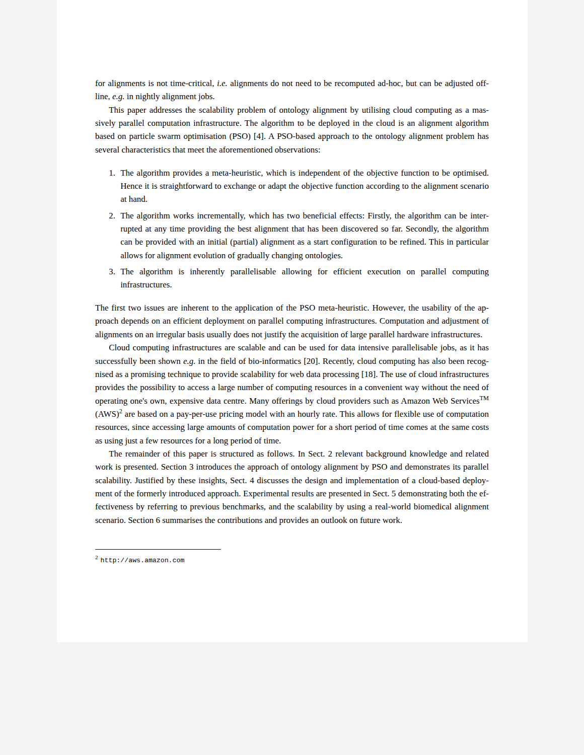for alignments is not time-critical, i.e. alignments do not need to be recomputed ad-hoc, but can be adjusted offline, e.g. in nightly alignment jobs.
This paper addresses the scalability problem of ontology alignment by utilising cloud computing as a massively parallel computation infrastructure. The algorithm to be deployed in the cloud is an alignment algorithm based on particle swarm optimisation (PSO) [4]. A PSO-based approach to the ontology alignment problem has several characteristics that meet the aforementioned observations:
The algorithm provides a meta-heuristic, which is independent of the objective function to be optimised. Hence it is straightforward to exchange or adapt the objective function according to the alignment scenario at hand.
The algorithm works incrementally, which has two beneficial effects: Firstly, the algorithm can be interrupted at any time providing the best alignment that has been discovered so far. Secondly, the algorithm can be provided with an initial (partial) alignment as a start configuration to be refined. This in particular allows for alignment evolution of gradually changing ontologies.
The algorithm is inherently parallelisable allowing for efficient execution on parallel computing infrastructures.
The first two issues are inherent to the application of the PSO meta-heuristic. However, the usability of the approach depends on an efficient deployment on parallel computing infrastructures. Computation and adjustment of alignments on an irregular basis usually does not justify the acquisition of large parallel hardware infrastructures.
Cloud computing infrastructures are scalable and can be used for data intensive parallelisable jobs, as it has successfully been shown e.g. in the field of bio-informatics [20]. Recently, cloud computing has also been recognised as a promising technique to provide scalability for web data processing [18]. The use of cloud infrastructures provides the possibility to access a large number of computing resources in a convenient way without the need of operating one's own, expensive data centre. Many offerings by cloud providers such as Amazon Web ServicesTM (AWS)2 are based on a pay-per-use pricing model with an hourly rate. This allows for flexible use of computation resources, since accessing large amounts of computation power for a short period of time comes at the same costs as using just a few resources for a long period of time.
The remainder of this paper is structured as follows. In Sect. 2 relevant background knowledge and related work is presented. Section 3 introduces the approach of ontology alignment by PSO and demonstrates its parallel scalability. Justified by these insights, Sect. 4 discusses the design and implementation of a cloud-based deployment of the formerly introduced approach. Experimental results are presented in Sect. 5 demonstrating both the effectiveness by referring to previous benchmarks, and the scalability by using a real-world biomedical alignment scenario. Section 6 summarises the contributions and provides an outlook on future work.
2 http://aws.amazon.com